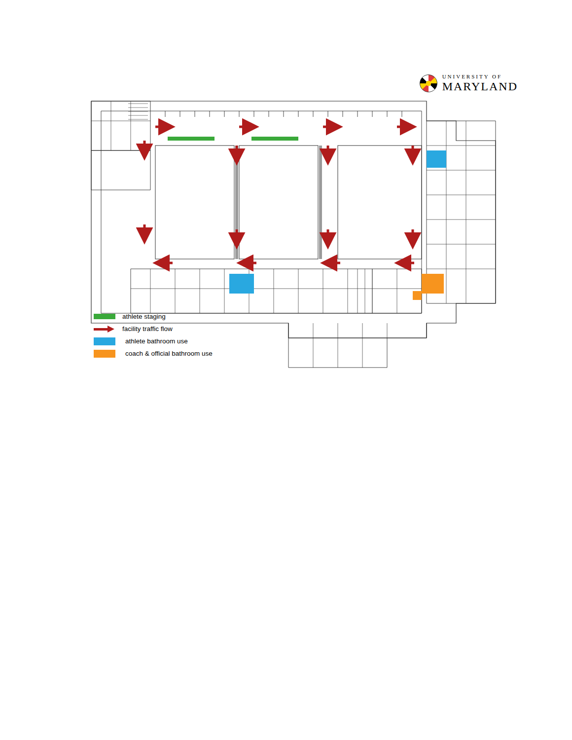UNIVERSITY OF MARYLAND
athlete staging
facility traffic flow
athlete bathroom use
coach & official bathroom use